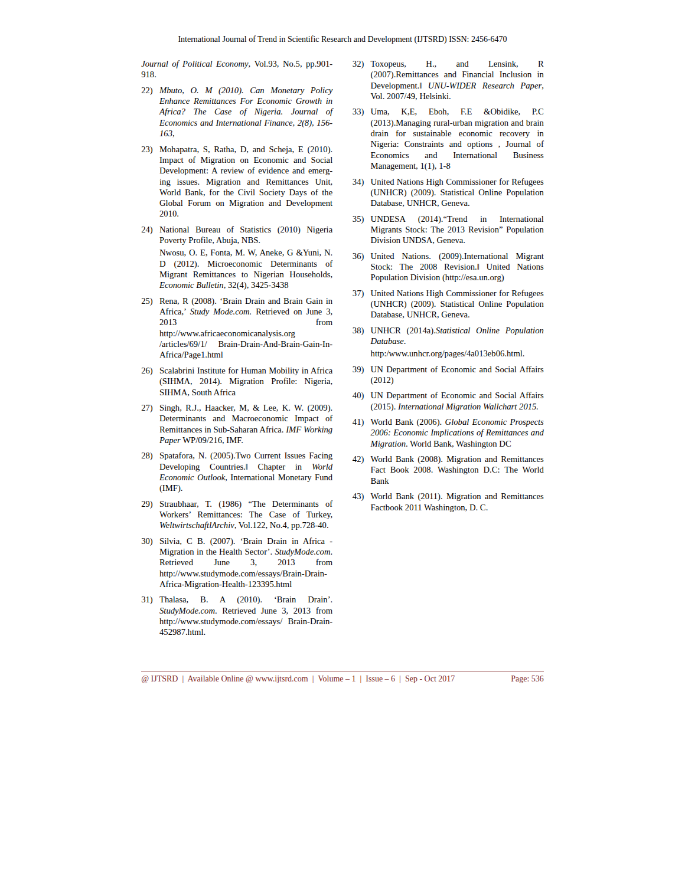International Journal of Trend in Scientific Research and Development (IJTSRD) ISSN: 2456-6470
Journal of Political Economy, Vol.93, No.5, pp.901-918.
22) Mbuto, O. M (2010). Can Monetary Policy Enhance Remittances For Economic Growth in Africa? The Case of Nigeria. Journal of Economics and International Finance, 2(8), 156-163,
23) Mohapatra, S, Ratha, D, and Scheja, E (2010). Impact of Migration on Economic and Social Development: A review of evidence and emerging issues. Migration and Remittances Unit, World Bank, for the Civil Society Days of the Global Forum on Migration and Development 2010.
24) National Bureau of Statistics (2010) Nigeria Poverty Profile, Abuja, NBS.
Nwosu, O. E, Fonta, M. W, Aneke, G &Yuni, N. D (2012). Microeconomic Determinants of Migrant Remittances to Nigerian Households, Economic Bulletin, 32(4), 3425-3438
25) Rena, R (2008). ‘Brain Drain and Brain Gain in Africa,’ Study Mode.com. Retrieved on June 3, 2013 from http://www.africaeconomicanalysis.org /articles/69/1/ Brain-Drain-And-Brain-Gain-In-Africa/Page1.html
26) Scalabrini Institute for Human Mobility in Africa (SIHMA, 2014). Migration Profile: Nigeria, SIHMA, South Africa
27) Singh, R.J., Haacker, M, & Lee, K. W. (2009). Determinants and Macroeconomic Impact of Remittances in Sub-Saharan Africa. IMF Working Paper WP/09/216, IMF.
28) Spatafora, N. (2005).Two Current Issues Facing Developing Countries.‖ Chapter in World Economic Outlook, International Monetary Fund (IMF).
29) Straubhaar, T. (1986) “The Determinants of Workers’ Remittances: The Case of Turkey, WeltwirtschaftlArchiv, Vol.122, No.4, pp.728-40.
30) Silvia, C B. (2007). ‘Brain Drain in Africa - Migration in the Health Sector’. StudyMode.com. Retrieved June 3, 2013 from http://www.studymode.com/essays/Brain-Drain-Africa-Migration-Health-123395.html
31) Thalasa, B. A (2010). ‘Brain Drain’. StudyMode.com. Retrieved June 3, 2013 from http://www.studymode.com/essays/ Brain-Drain-452987.html.
32) Toxopeus, H., and Lensink, R (2007).Remittances and Financial Inclusion in Development.‖ UNU-WIDER Research Paper, Vol. 2007/49, Helsinki.
33) Uma, K,E, Eboh, F.E &Obidike, P.C (2013).Managing rural-urban migration and brain drain for sustainable economic recovery in Nigeria: Constraints and options , Journal of Economics and International Business Management, 1(1), 1-8
34) United Nations High Commissioner for Refugees (UNHCR) (2009). Statistical Online Population Database, UNHCR, Geneva.
35) UNDESA (2014).“Trend in International Migrants Stock: The 2013 Revision” Population Division UNDSA, Geneva.
36) United Nations. (2009).International Migrant Stock: The 2008 Revision.‖ United Nations Population Division (http://esa.un.org)
37) United Nations High Commissioner for Refugees (UNHCR) (2009). Statistical Online Population Database, UNHCR, Geneva.
38) UNHCR (2014a).Statistical Online Population Database.
http:/www.unhcr.org/pages/4a013eb06.html.
39) UN Department of Economic and Social Affairs (2012)
40) UN Department of Economic and Social Affairs (2015). International Migration Wallchart 2015.
41) World Bank (2006). Global Economic Prospects 2006: Economic Implications of Remittances and Migration. World Bank, Washington DC
42) World Bank (2008). Migration and Remittances Fact Book 2008. Washington D.C: The World Bank
43) World Bank (2011). Migration and Remittances Factbook 2011 Washington, D. C.
@ IJTSRD | Available Online @ www.ijtsrd.com | Volume – 1 | Issue – 6 | Sep - Oct 2017
Page: 536